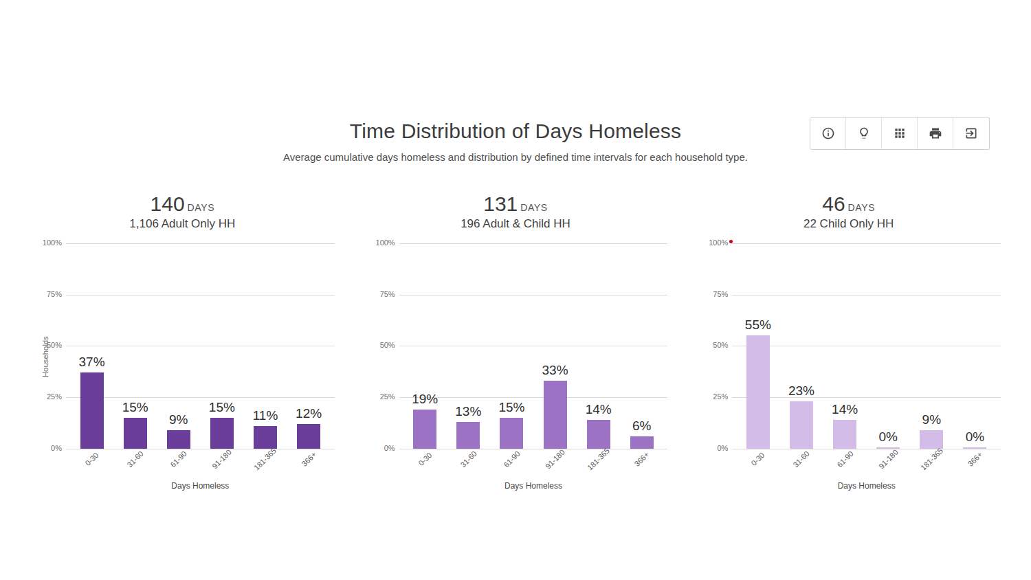Time Distribution of Days Homeless
Average cumulative days homeless and distribution by defined time intervals for each household type.
140 DAYS
1,106 Adult Only HH
Households
100%
75%
50%
25%
0%
37%
15%
9%
15%
11%
12%
0-30
31-60
61-90
91-180
181-365
366+
Days Homeless
131 DAYS
196 Adult & Child HH
100%
75%
50%
25%
0%
19%
13%
15%
33%
14%
6%
0-30
31-60
61-90
91-180
181-365
366+
Days Homeless
46 DAYS
22 Child Only HH
100%
75%
50%
25%
0%
55%
23%
14%
0%
9%
0%
0-30
31-60
61-90
91-180
181-365
366+
Days Homeless